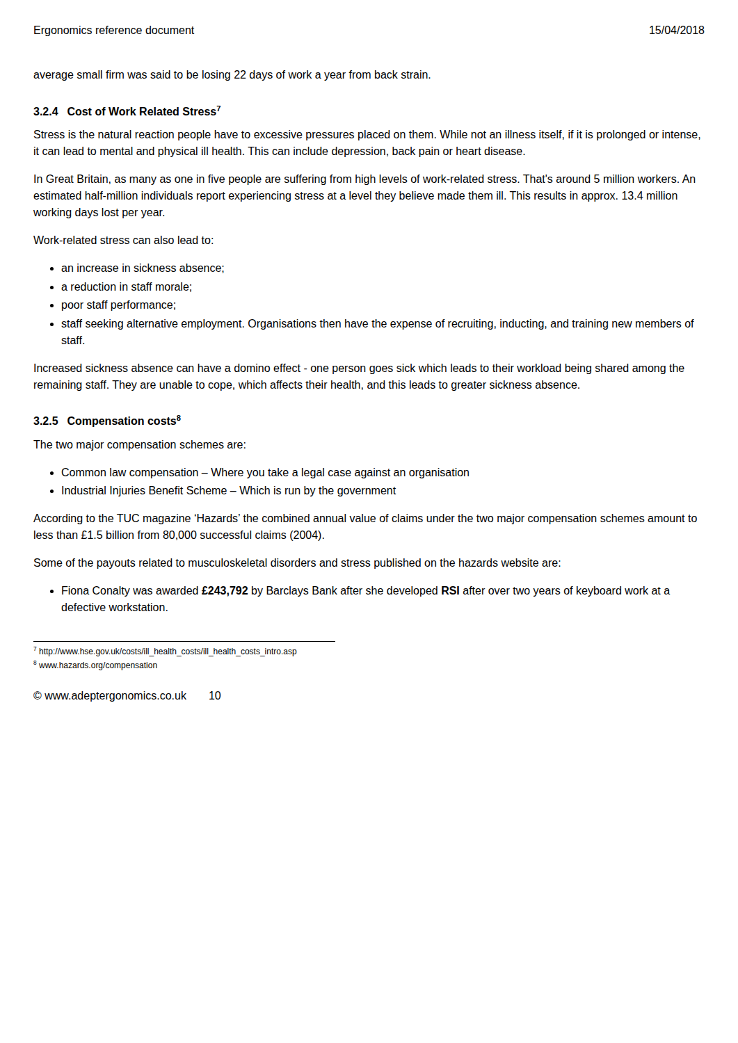Ergonomics reference document 15/04/2018
average small firm was said to be losing 22 days of work a year from back strain.
3.2.4 Cost of Work Related Stress7
Stress is the natural reaction people have to excessive pressures placed on them. While not an illness itself, if it is prolonged or intense, it can lead to mental and physical ill health. This can include depression, back pain or heart disease.
In Great Britain, as many as one in five people are suffering from high levels of work-related stress. That's around 5 million workers. An estimated half-million individuals report experiencing stress at a level they believe made them ill. This results in approx. 13.4 million working days lost per year.
Work-related stress can also lead to:
an increase in sickness absence;
a reduction in staff morale;
poor staff performance;
staff seeking alternative employment. Organisations then have the expense of recruiting, inducting, and training new members of staff.
Increased sickness absence can have a domino effect - one person goes sick which leads to their workload being shared among the remaining staff. They are unable to cope, which affects their health, and this leads to greater sickness absence.
3.2.5 Compensation costs8
The two major compensation schemes are:
Common law compensation – Where you take a legal case against an organisation
Industrial Injuries Benefit Scheme – Which is run by the government
According to the TUC magazine ‘Hazards’ the combined annual value of claims under the two major compensation schemes amount to less than £1.5 billion from 80,000 successful claims (2004).
Some of the payouts related to musculoskeletal disorders and stress published on the hazards website are:
Fiona Conalty was awarded £243,792 by Barclays Bank after she developed RSI after over two years of keyboard work at a defective workstation.
7 http://www.hse.gov.uk/costs/ill_health_costs/ill_health_costs_intro.asp
8 www.hazards.org/compensation
© www.adeptergonomics.co.uk10